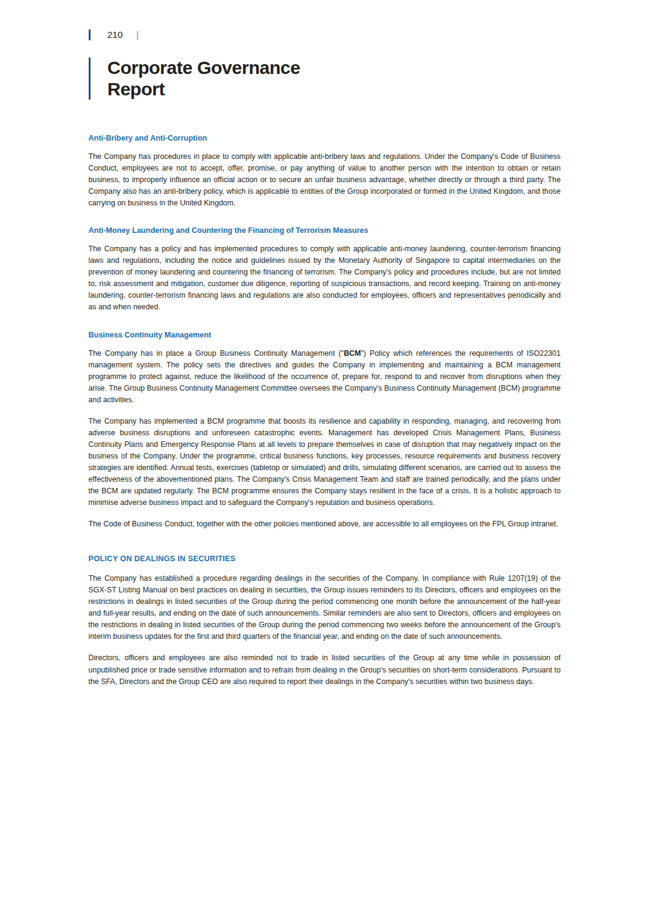210 |
Corporate Governance
Report
Anti-Bribery and Anti-Corruption
The Company has procedures in place to comply with applicable anti-bribery laws and regulations. Under the Company's Code of Business Conduct, employees are not to accept, offer, promise, or pay anything of value to another person with the intention to obtain or retain business, to improperly influence an official action or to secure an unfair business advantage, whether directly or through a third party. The Company also has an anti-bribery policy, which is applicable to entities of the Group incorporated or formed in the United Kingdom, and those carrying on business in the United Kingdom.
Anti-Money Laundering and Countering the Financing of Terrorism Measures
The Company has a policy and has implemented procedures to comply with applicable anti-money laundering, counter-terrorism financing laws and regulations, including the notice and guidelines issued by the Monetary Authority of Singapore to capital intermediaries on the prevention of money laundering and countering the financing of terrorism. The Company's policy and procedures include, but are not limited to, risk assessment and mitigation, customer due diligence, reporting of suspicious transactions, and record keeping. Training on anti-money laundering, counter-terrorism financing laws and regulations are also conducted for employees, officers and representatives periodically and as and when needed.
Business Continuity Management
The Company has in place a Group Business Continuity Management ("BCM") Policy which references the requirements of ISO22301 management system. The policy sets the directives and guides the Company in implementing and maintaining a BCM management programme to protect against, reduce the likelihood of the occurrence of, prepare for, respond to and recover from disruptions when they arise. The Group Business Continuity Management Committee oversees the Company's Business Continuity Management (BCM) programme and activities.
The Company has implemented a BCM programme that boosts its resilience and capability in responding, managing, and recovering from adverse business disruptions and unforeseen catastrophic events. Management has developed Crisis Management Plans, Business Continuity Plans and Emergency Response Plans at all levels to prepare themselves in case of disruption that may negatively impact on the business of the Company. Under the programme, critical business functions, key processes, resource requirements and business recovery strategies are identified. Annual tests, exercises (tabletop or simulated) and drills, simulating different scenarios, are carried out to assess the effectiveness of the abovementioned plans. The Company's Crisis Management Team and staff are trained periodically, and the plans under the BCM are updated regularly. The BCM programme ensures the Company stays resilient in the face of a crisis. It is a holistic approach to minimise adverse business impact and to safeguard the Company's reputation and business operations.
The Code of Business Conduct, together with the other policies mentioned above, are accessible to all employees on the FPL Group intranet.
POLICY ON DEALINGS IN SECURITIES
The Company has established a procedure regarding dealings in the securities of the Company. In compliance with Rule 1207(19) of the SGX-ST Listing Manual on best practices on dealing in securities, the Group issues reminders to its Directors, officers and employees on the restrictions in dealings in listed securities of the Group during the period commencing one month before the announcement of the half-year and full-year results, and ending on the date of such announcements. Similar reminders are also sent to Directors, officers and employees on the restrictions in dealing in listed securities of the Group during the period commencing two weeks before the announcement of the Group's interim business updates for the first and third quarters of the financial year, and ending on the date of such announcements.
Directors, officers and employees are also reminded not to trade in listed securities of the Group at any time while in possession of unpublished price or trade sensitive information and to refrain from dealing in the Group's securities on short-term considerations. Pursuant to the SFA, Directors and the Group CEO are also required to report their dealings in the Company's securities within two business days.